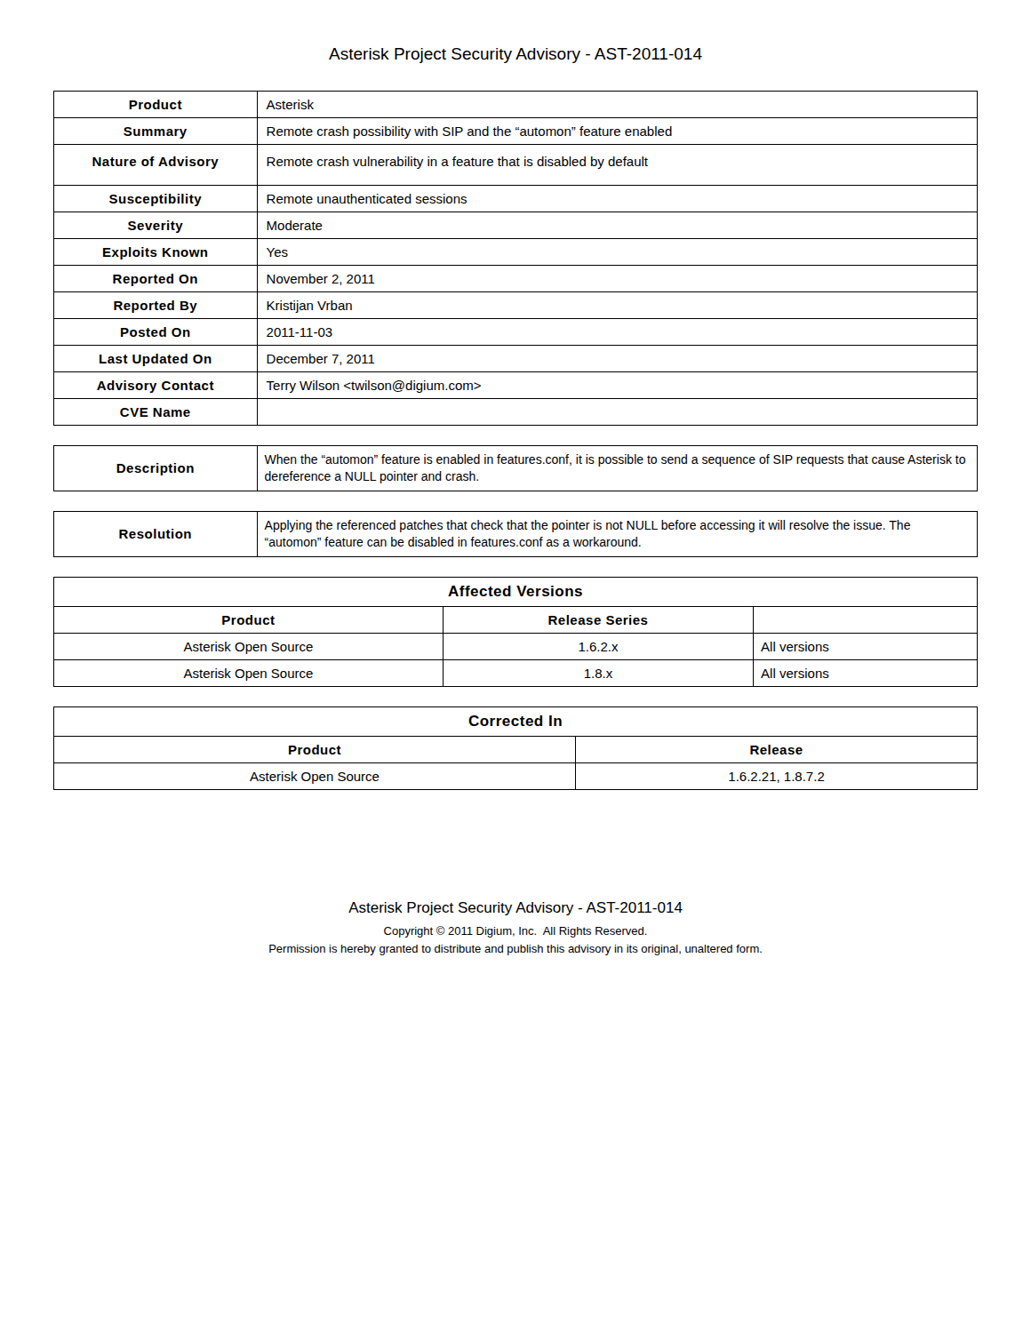Asterisk Project Security Advisory - AST-2011-014
| Product | Asterisk |
| Summary | Remote crash possibility with SIP and the “automon” feature enabled |
| Nature of Advisory | Remote crash vulnerability in a feature that is disabled by default |
| Susceptibility | Remote unauthenticated sessions |
| Severity | Moderate |
| Exploits Known | Yes |
| Reported On | November 2, 2011 |
| Reported By | Kristijan Vrban |
| Posted On | 2011-11-03 |
| Last Updated On | December 7, 2011 |
| Advisory Contact | Terry Wilson <twilson@digium.com> |
| CVE Name | |
| Description | When the “automon” feature is enabled in features.conf, it is possible to send a sequence of SIP requests that cause Asterisk to dereference a NULL pointer and crash. |
| Resolution | Applying the referenced patches that check that the pointer is not NULL before accessing it will resolve the issue. The “automon” feature can be disabled in features.conf as a workaround. |
| Affected Versions |
| --- |
| Product | Release Series | |
| Asterisk Open Source | 1.6.2.x | All versions |
| Asterisk Open Source | 1.8.x | All versions |
| Corrected In |
| --- |
| Product | Release |
| Asterisk Open Source | 1.6.2.21, 1.8.7.2 |
Asterisk Project Security Advisory - AST-2011-014
Copyright © 2011 Digium, Inc. All Rights Reserved.
Permission is hereby granted to distribute and publish this advisory in its original, unaltered form.